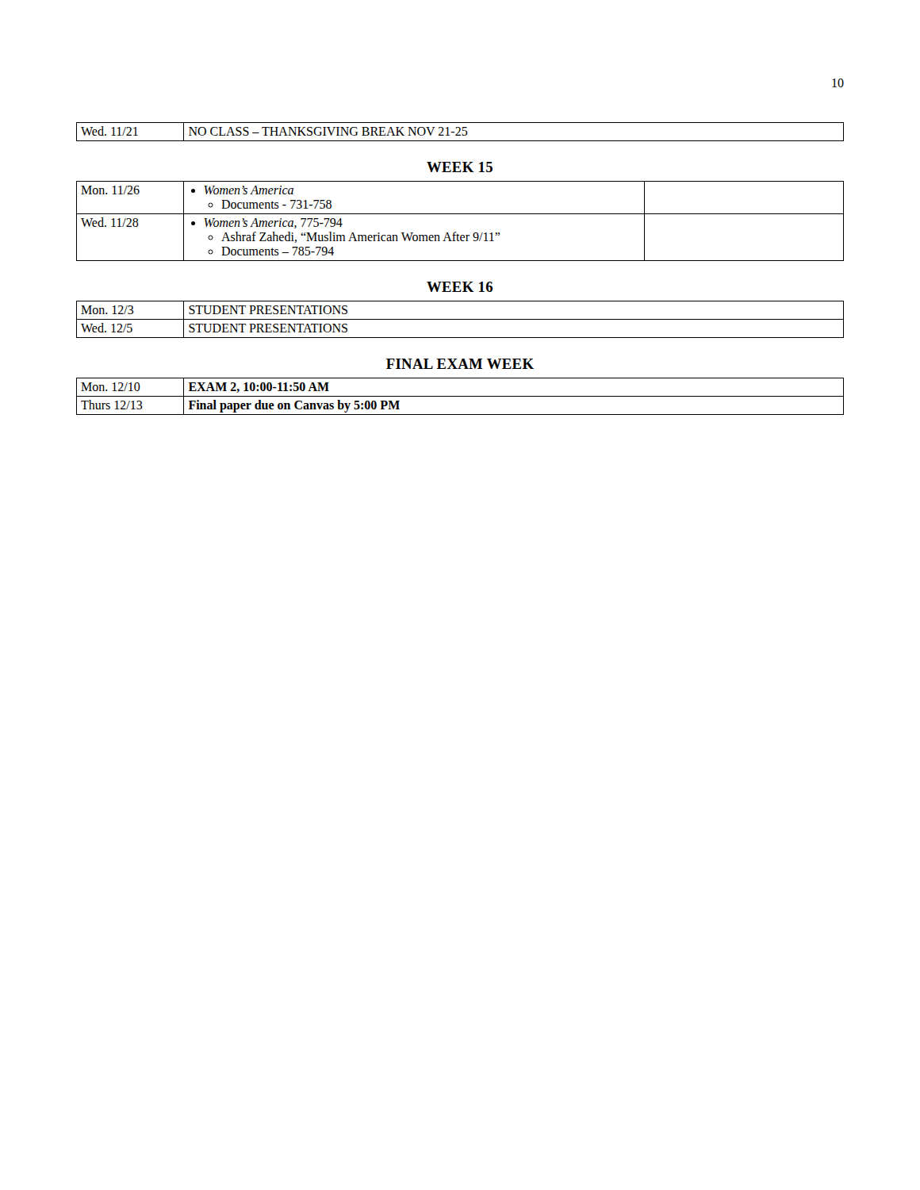10
| Wed. 11/21 | NO CLASS – THANKSGIVING BREAK NOV 21-25 |
WEEK 15
| Mon. 11/26 | Women’s America Documents - 731-758 | |
| Wed. 11/28 | Women’s America , 775-794 Ashraf Zahedi, “Muslim American Women After 9/11” Documents – 785-794 | |
WEEK 16
| Mon. 12/3 | STUDENT PRESENTATIONS |
| Wed. 12/5 | STUDENT PRESENTATIONS |
FINAL EXAM WEEK
| Mon. 12/10 | EXAM 2, 10:00-11:50 AM |
| Thurs 12/13 | Final paper due on Canvas by 5:00 PM |